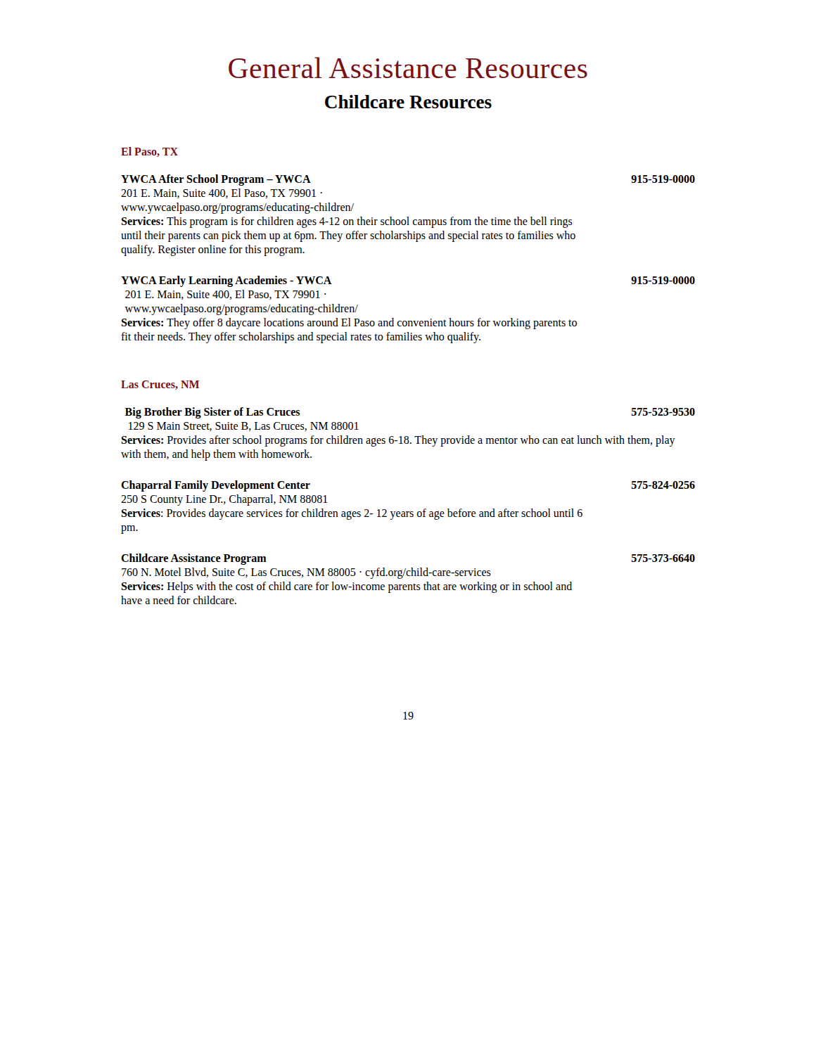General Assistance Resources
Childcare Resources
El Paso, TX
915-519-0000
YWCA After School Program – YWCA
201 E. Main, Suite 400, El Paso, TX 79901 ·
www.ywcaelpaso.org/programs/educating-children/
Services: This program is for children ages 4-12 on their school campus from the time the bell rings until their parents can pick them up at 6pm. They offer scholarships and special rates to families who qualify. Register online for this program.
915-519-0000
YWCA Early Learning Academies - YWCA
201 E. Main, Suite 400, El Paso, TX 79901 ·
www.ywcaelpaso.org/programs/educating-children/
Services: They offer 8 daycare locations around El Paso and convenient hours for working parents to fit their needs. They offer scholarships and special rates to families who qualify.
Las Cruces, NM
575-523-9530
Big Brother Big Sister of Las Cruces
129 S Main Street, Suite B, Las Cruces, NM 88001
Services: Provides after school programs for children ages 6-18. They provide a mentor who can eat lunch with them, play with them, and help them with homework.
575-824-0256
Chaparral Family Development Center
250 S County Line Dr., Chaparral, NM 88081
Services: Provides daycare services for children ages 2- 12 years of age before and after school until 6 pm.
575-373-6640
Childcare Assistance Program
760 N. Motel Blvd, Suite C, Las Cruces, NM 88005 · cyfd.org/child-care-services
Services: Helps with the cost of child care for low-income parents that are working or in school and have a need for childcare.
19